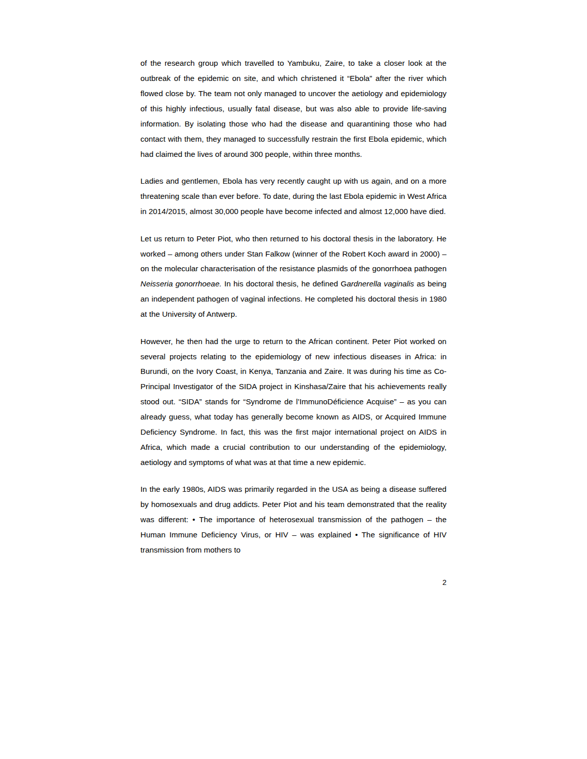of the research group which travelled to Yambuku, Zaire, to take a closer look at the outbreak of the epidemic on site, and which christened it “Ebola” after the river which flowed close by. The team not only managed to uncover the aetiology and epidemiology of this highly infectious, usually fatal disease, but was also able to provide life-saving information. By isolating those who had the disease and quarantining those who had contact with them, they managed to successfully restrain the first Ebola epidemic, which had claimed the lives of around 300 people, within three months.
Ladies and gentlemen, Ebola has very recently caught up with us again, and on a more threatening scale than ever before. To date, during the last Ebola epidemic in West Africa in 2014/2015, almost 30,000 people have become infected and almost 12,000 have died.
Let us return to Peter Piot, who then returned to his doctoral thesis in the laboratory. He worked – among others under Stan Falkow (winner of the Robert Koch award in 2000) – on the molecular characterisation of the resistance plasmids of the gonorrhoea pathogen Neisseria gonorrhoeae. In his doctoral thesis, he defined Gardnerella vaginalis as being an independent pathogen of vaginal infections. He completed his doctoral thesis in 1980 at the University of Antwerp.
However, he then had the urge to return to the African continent. Peter Piot worked on several projects relating to the epidemiology of new infectious diseases in Africa: in Burundi, on the Ivory Coast, in Kenya, Tanzania and Zaire. It was during his time as Co-Principal Investigator of the SIDA project in Kinshasa/Zaire that his achievements really stood out. “SIDA” stands for “Syndrome de l’ImmunoDéficience Acquise” – as you can already guess, what today has generally become known as AIDS, or Acquired Immune Deficiency Syndrome. In fact, this was the first major international project on AIDS in Africa, which made a crucial contribution to our understanding of the epidemiology, aetiology and symptoms of what was at that time a new epidemic.
In the early 1980s, AIDS was primarily regarded in the USA as being a disease suffered by homosexuals and drug addicts. Peter Piot and his team demonstrated that the reality was different: • The importance of heterosexual transmission of the pathogen – the Human Immune Deficiency Virus, or HIV – was explained • The significance of HIV transmission from mothers to
2